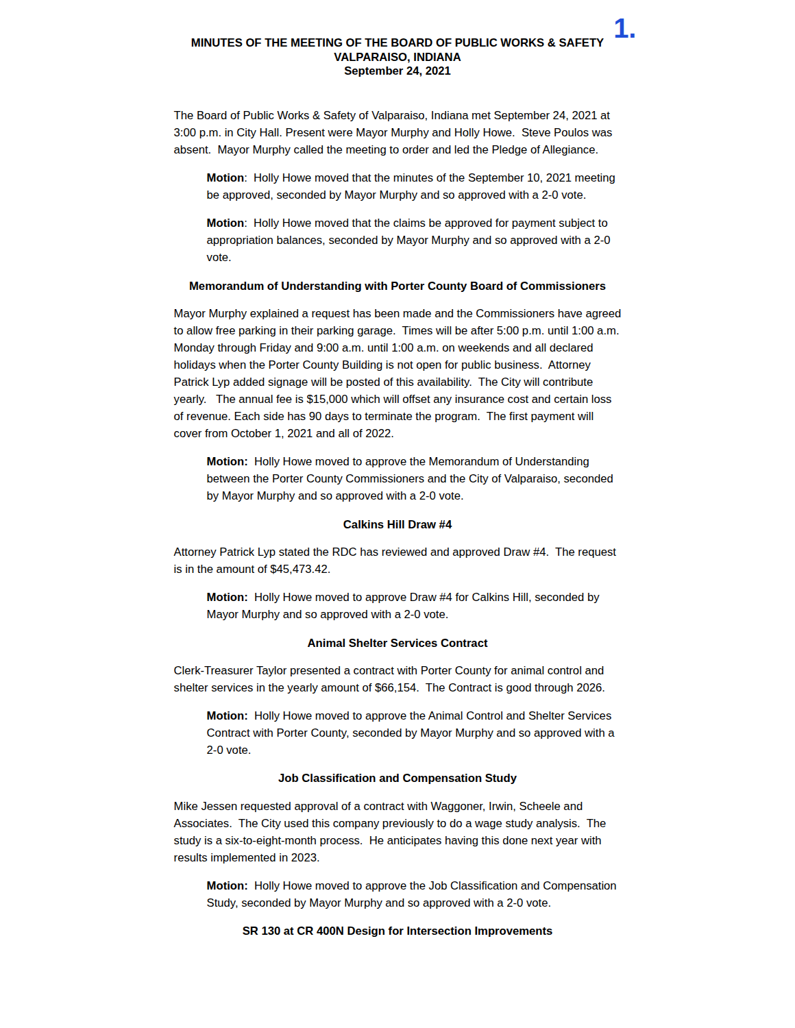1.
MINUTES OF THE MEETING OF THE BOARD OF PUBLIC WORKS & SAFETY VALPARAISO, INDIANA September 24, 2021
The Board of Public Works & Safety of Valparaiso, Indiana met September 24, 2021 at 3:00 p.m. in City Hall. Present were Mayor Murphy and Holly Howe. Steve Poulos was absent. Mayor Murphy called the meeting to order and led the Pledge of Allegiance.
Motion: Holly Howe moved that the minutes of the September 10, 2021 meeting be approved, seconded by Mayor Murphy and so approved with a 2-0 vote.
Motion: Holly Howe moved that the claims be approved for payment subject to appropriation balances, seconded by Mayor Murphy and so approved with a 2-0 vote.
Memorandum of Understanding with Porter County Board of Commissioners
Mayor Murphy explained a request has been made and the Commissioners have agreed to allow free parking in their parking garage. Times will be after 5:00 p.m. until 1:00 a.m. Monday through Friday and 9:00 a.m. until 1:00 a.m. on weekends and all declared holidays when the Porter County Building is not open for public business. Attorney Patrick Lyp added signage will be posted of this availability. The City will contribute yearly. The annual fee is $15,000 which will offset any insurance cost and certain loss of revenue. Each side has 90 days to terminate the program. The first payment will cover from October 1, 2021 and all of 2022.
Motion: Holly Howe moved to approve the Memorandum of Understanding between the Porter County Commissioners and the City of Valparaiso, seconded by Mayor Murphy and so approved with a 2-0 vote.
Calkins Hill Draw #4
Attorney Patrick Lyp stated the RDC has reviewed and approved Draw #4. The request is in the amount of $45,473.42.
Motion: Holly Howe moved to approve Draw #4 for Calkins Hill, seconded by Mayor Murphy and so approved with a 2-0 vote.
Animal Shelter Services Contract
Clerk-Treasurer Taylor presented a contract with Porter County for animal control and shelter services in the yearly amount of $66,154. The Contract is good through 2026.
Motion: Holly Howe moved to approve the Animal Control and Shelter Services Contract with Porter County, seconded by Mayor Murphy and so approved with a 2-0 vote.
Job Classification and Compensation Study
Mike Jessen requested approval of a contract with Waggoner, Irwin, Scheele and Associates. The City used this company previously to do a wage study analysis. The study is a six-to-eight-month process. He anticipates having this done next year with results implemented in 2023.
Motion: Holly Howe moved to approve the Job Classification and Compensation Study, seconded by Mayor Murphy and so approved with a 2-0 vote.
SR 130 at CR 400N Design for Intersection Improvements